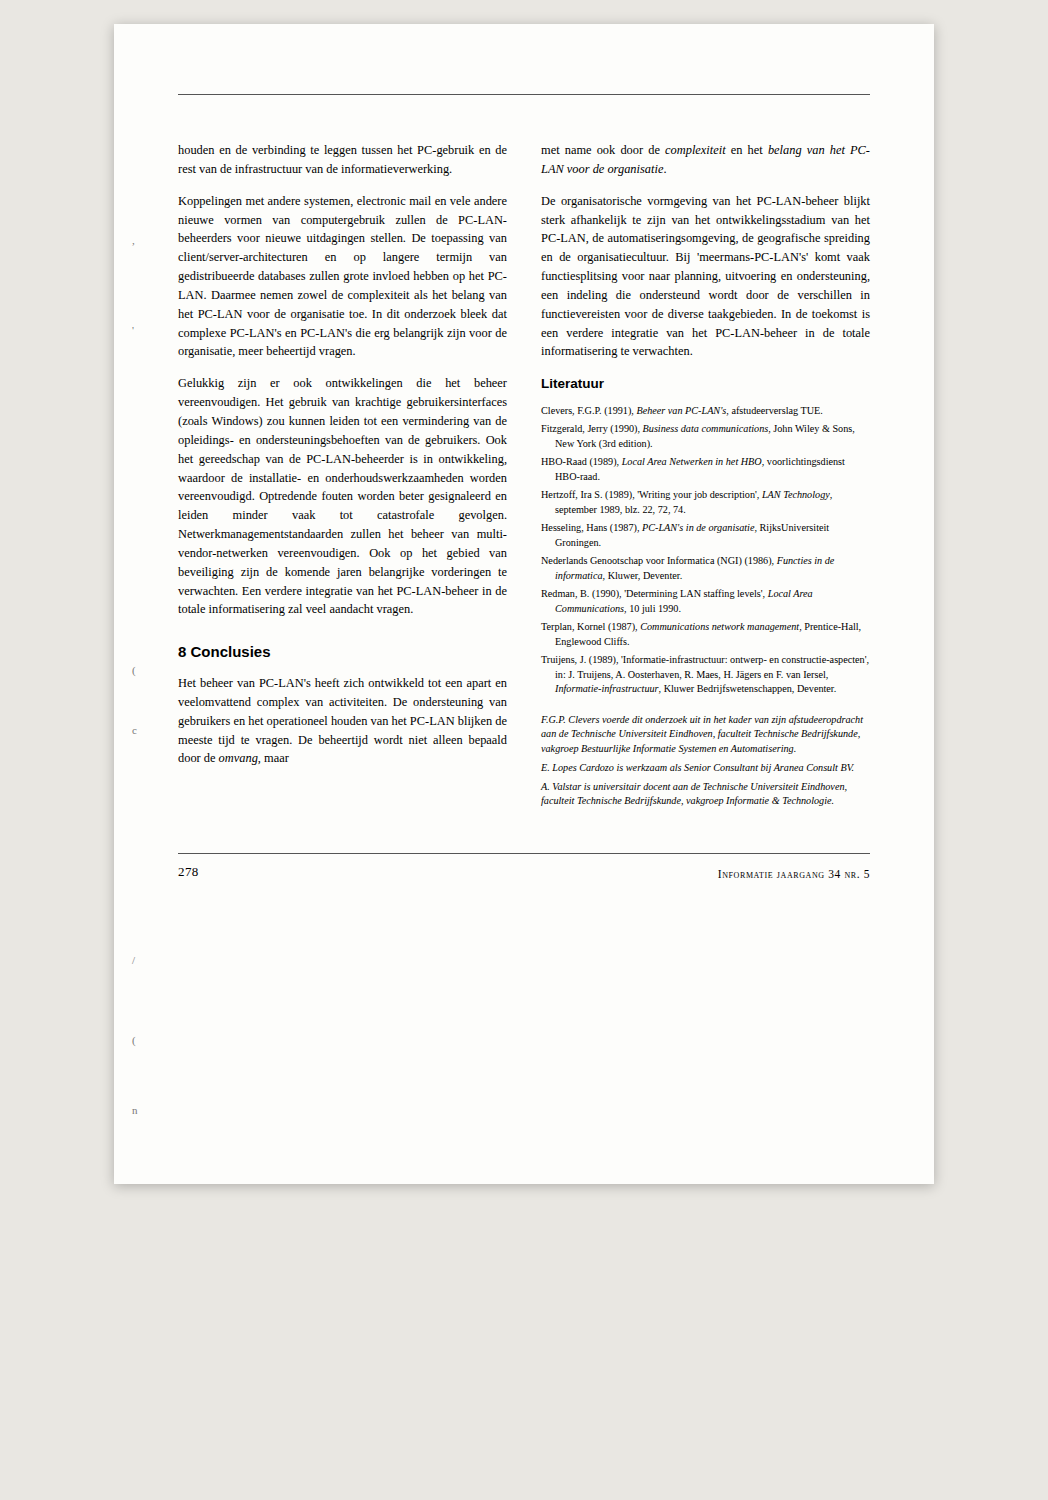, ' ( c / ( n
houden en de verbinding te leggen tussen het PC-gebruik en de rest van de infrastructuur van de informatieverwerking.
Koppelingen met andere systemen, electronic mail en vele andere nieuwe vormen van computergebruik zullen de PC-LAN-beheerders voor nieuwe uitdagingen stellen. De toepassing van client/server-architecturen en op langere termijn van gedistribueerde databases zullen grote invloed hebben op het PC-LAN. Daarmee nemen zowel de complexiteit als het belang van het PC-LAN voor de organisatie toe. In dit onderzoek bleek dat complexe PC-LAN's en PC-LAN's die erg belangrijk zijn voor de organisatie, meer beheertijd vragen.
Gelukkig zijn er ook ontwikkelingen die het beheer vereenvoudigen. Het gebruik van krachtige gebruikersinterfaces (zoals Windows) zou kunnen leiden tot een vermindering van de opleidings- en ondersteuningsbehoeften van de gebruikers. Ook het gereedschap van de PC-LAN-beheerder is in ontwikkeling, waardoor de installatie- en onderhoudswerkzaamheden worden vereenvoudigd. Optredende fouten worden beter gesignaleerd en leiden minder vaak tot catastrofale gevolgen. Netwerkmanagementstandaarden zullen het beheer van multi-vendor-netwerken vereenvoudigen. Ook op het gebied van beveiliging zijn de komende jaren belangrijke vorderingen te verwachten. Een verdere integratie van het PC-LAN-beheer in de totale informatisering zal veel aandacht vragen.
8 Conclusies
Het beheer van PC-LAN's heeft zich ontwikkeld tot een apart en veelomvattend complex van activiteiten. De ondersteuning van gebruikers en het operationeel houden van het PC-LAN blijken de meeste tijd te vragen. De beheertijd wordt niet alleen bepaald door de omvang, maar
met name ook door de complexiteit en het belang van het PC-LAN voor de organisatie.
De organisatorische vormgeving van het PC-LAN-beheer blijkt sterk afhankelijk te zijn van het ontwikkelingsstadium van het PC-LAN, de automatiseringsomgeving, de geografische spreiding en de organisatiecultuur. Bij 'meermans-PC-LAN's' komt vaak functiesplitsing voor naar planning, uitvoering en ondersteuning, een indeling die ondersteund wordt door de verschillen in functievereisten voor de diverse taakgebieden. In de toekomst is een verdere integratie van het PC-LAN-beheer in de totale informatisering te verwachten.
Literatuur
Clevers, F.G.P. (1991), Beheer van PC-LAN's, afstudeerverslag TUE.
Fitzgerald, Jerry (1990), Business data communications, John Wiley & Sons, New York (3rd edition).
HBO-Raad (1989), Local Area Netwerken in het HBO, voorlichtingsdienst HBO-raad.
Hertzoff, Ira S. (1989), 'Writing your job description', LAN Technology, september 1989, blz. 22, 72, 74.
Hesseling, Hans (1987), PC-LAN's in de organisatie, RijksUniversiteit Groningen.
Nederlands Genootschap voor Informatica (NGI) (1986), Functies in de informatica, Kluwer, Deventer.
Redman, B. (1990), 'Determining LAN staffing levels', Local Area Communications, 10 juli 1990.
Terplan, Kornel (1987), Communications network management, Prentice-Hall, Englewood Cliffs.
Truijens, J. (1989), 'Informatie-infrastructuur: ontwerp- en constructie-aspecten', in: J. Truijens, A. Oosterhaven, R. Maes, H. Jägers en F. van Iersel, Informatie-infrastructuur, Kluwer Bedrijfswetenschappen, Deventer.
F.G.P. Clevers voerde dit onderzoek uit in het kader van zijn afstudeeropdracht aan de Technische Universiteit Eindhoven, faculteit Technische Bedrijfskunde, vakgroep Bestuurlijke Informatie Systemen en Automatisering.
E. Lopes Cardozo is werkzaam als Senior Consultant bij Aranea Consult BV.
A. Valstar is universitair docent aan de Technische Universiteit Eindhoven, faculteit Technische Bedrijfskunde, vakgroep Informatie & Technologie.
278
Informatie jaargang 34 nr. 5